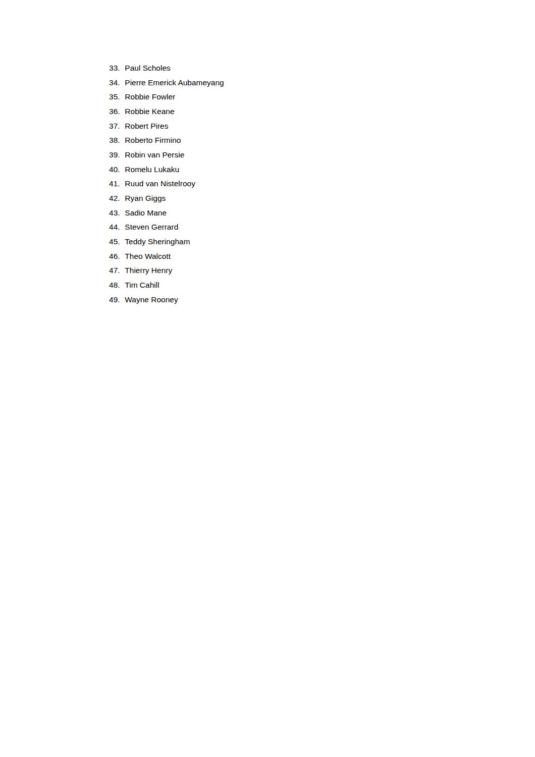Paul Scholes
Pierre Emerick Aubameyang
Robbie Fowler
Robbie Keane
Robert Pires
Roberto Firmino
Robin van Persie
Romelu Lukaku
Ruud van Nistelrooy
Ryan Giggs
Sadio Mane
Steven Gerrard
Teddy Sheringham
Theo Walcott
Thierry Henry
Tim Cahill
Wayne Rooney